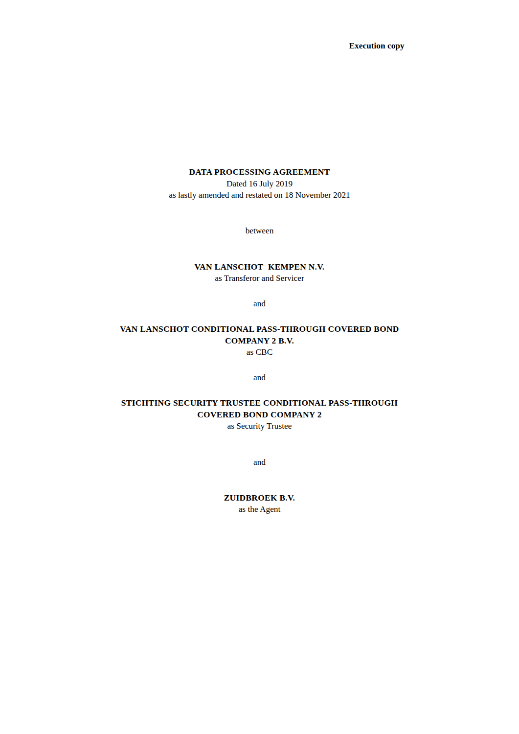Execution copy
DATA PROCESSING AGREEMENT
Dated 16 July 2019
as lastly amended and restated on 18 November 2021
between
VAN LANSCHOT KEMPEN N.V.
as Transferor and Servicer
and
VAN LANSCHOT CONDITIONAL PASS-THROUGH COVERED BOND
COMPANY 2 B.V.
as CBC
and
STICHTING SECURITY TRUSTEE CONDITIONAL PASS-THROUGH
COVERED BOND COMPANY 2
as Security Trustee
and
ZUIDBROEK B.V.
as the Agent